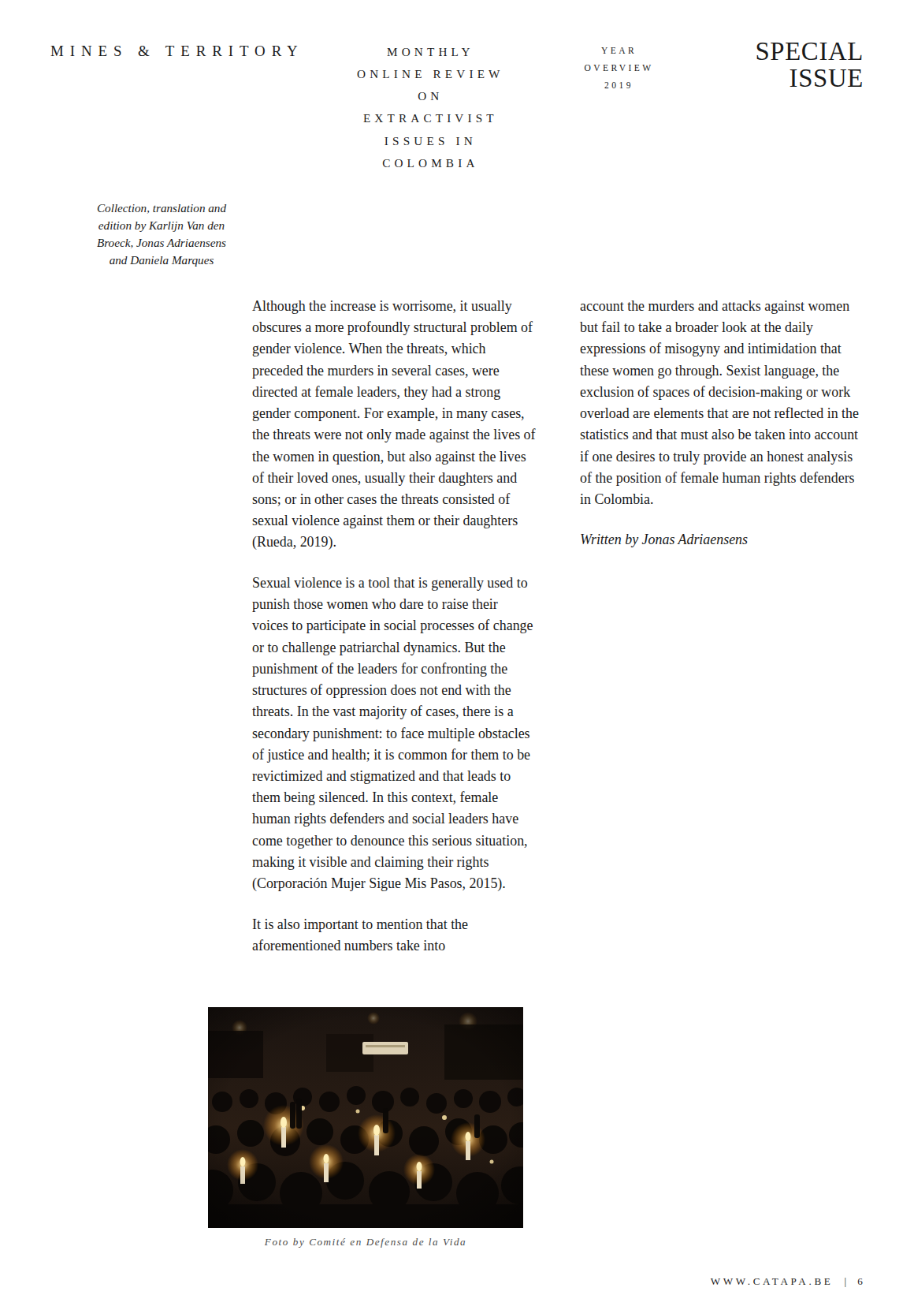Mines & Territory
Monthly
Online Review
on
Extractivist
Issues in
Colombia
Year
Overview
2019
SPECIAL
ISSUE
Collection, translation and edition by Karlijn Van den Broeck, Jonas Adriaensens and Daniela Marques
Although the increase is worrisome, it usually obscures a more profoundly structural problem of gender violence. When the threats, which preceded the murders in several cases, were directed at female leaders, they had a strong gender component. For example, in many cases, the threats were not only made against the lives of the women in question, but also against the lives of their loved ones, usually their daughters and sons; or in other cases the threats consisted of sexual violence against them or their daughters (Rueda, 2019).
Sexual violence is a tool that is generally used to punish those women who dare to raise their voices to participate in social processes of change or to challenge patriarchal dynamics. But the punishment of the leaders for confronting the structures of oppression does not end with the threats. In the vast majority of cases, there is a secondary punishment: to face multiple obstacles of justice and health; it is common for them to be revictimized and stigmatized and that leads to them being silenced. In this context, female human rights defenders and social leaders have come together to denounce this serious situation, making it visible and claiming their rights (Corporación Mujer Sigue Mis Pasos, 2015).
It is also important to mention that the aforementioned numbers take into
account the murders and attacks against women but fail to take a broader look at the daily expressions of misogyny and intimidation that these women go through. Sexist language, the exclusion of spaces of decision-making or work overload are elements that are not reflected in the statistics and that must also be taken into account if one desires to truly provide an honest analysis of the position of female human rights defenders in Colombia.
Written by Jonas Adriaensens
Foto by Comité en Defensa de la Vida
www.catapa.be | 6